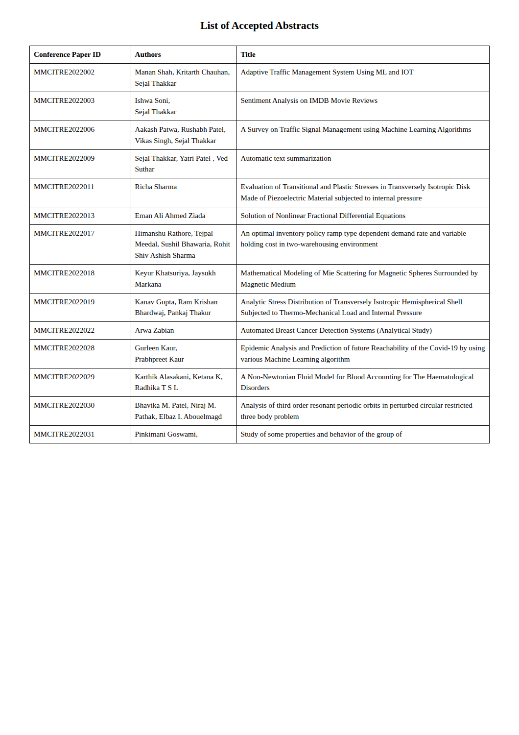List of Accepted Abstracts
| Conference Paper ID | Authors | Title |
| --- | --- | --- |
| MMCITRE2022002 | Manan Shah, Kritarth Chauhan, Sejal Thakkar | Adaptive Traffic Management System Using ML and IOT |
| MMCITRE2022003 | Ishwa Soni, Sejal Thakkar | Sentiment Analysis on IMDB Movie Reviews |
| MMCITRE2022006 | Aakash Patwa, Rushabh Patel, Vikas Singh, Sejal Thakkar | A Survey on Traffic Signal Management using Machine Learning Algorithms |
| MMCITRE2022009 | Sejal Thakkar, Yatri Patel , Ved Suthar | Automatic text summarization |
| MMCITRE2022011 | Richa Sharma | Evaluation of Transitional and Plastic Stresses in Transversely Isotropic Disk Made of Piezoelectric Material subjected to internal pressure |
| MMCITRE2022013 | Eman Ali Ahmed Ziada | Solution of Nonlinear Fractional Differential Equations |
| MMCITRE2022017 | Himanshu Rathore, Tejpal Meedal, Sushil Bhawaria, Rohit Shiv Ashish Sharma | An optimal inventory policy ramp type dependent demand rate and variable holding cost in two-warehousing environment |
| MMCITRE2022018 | Keyur Khatsuriya, Jaysukh Markana | Mathematical Modeling of Mie Scattering for Magnetic Spheres Surrounded by Magnetic Medium |
| MMCITRE2022019 | Kanav Gupta, Ram Krishan Bhardwaj, Pankaj Thakur | Analytic Stress Distribution of Transversely Isotropic Hemispherical Shell Subjected to Thermo-Mechanical Load and Internal Pressure |
| MMCITRE2022022 | Arwa Zabian | Automated Breast Cancer Detection Systems (Analytical Study) |
| MMCITRE2022028 | Gurleen Kaur, Prabhpreet Kaur | Epidemic Analysis and Prediction of future Reachability of the Covid-19 by using various Machine Learning algorithm |
| MMCITRE2022029 | Karthik Alasakani, Ketana K, Radhika T S L | A Non-Newtonian Fluid Model for Blood Accounting for The Haematological Disorders |
| MMCITRE2022030 | Bhavika M. Patel, Niraj M. Pathak, Elbaz I. Abouelmagd | Analysis of third order resonant periodic orbits in perturbed circular restricted three body problem |
| MMCITRE2022031 | Pinkimani Goswami, | Study of some properties and behavior of the group of |